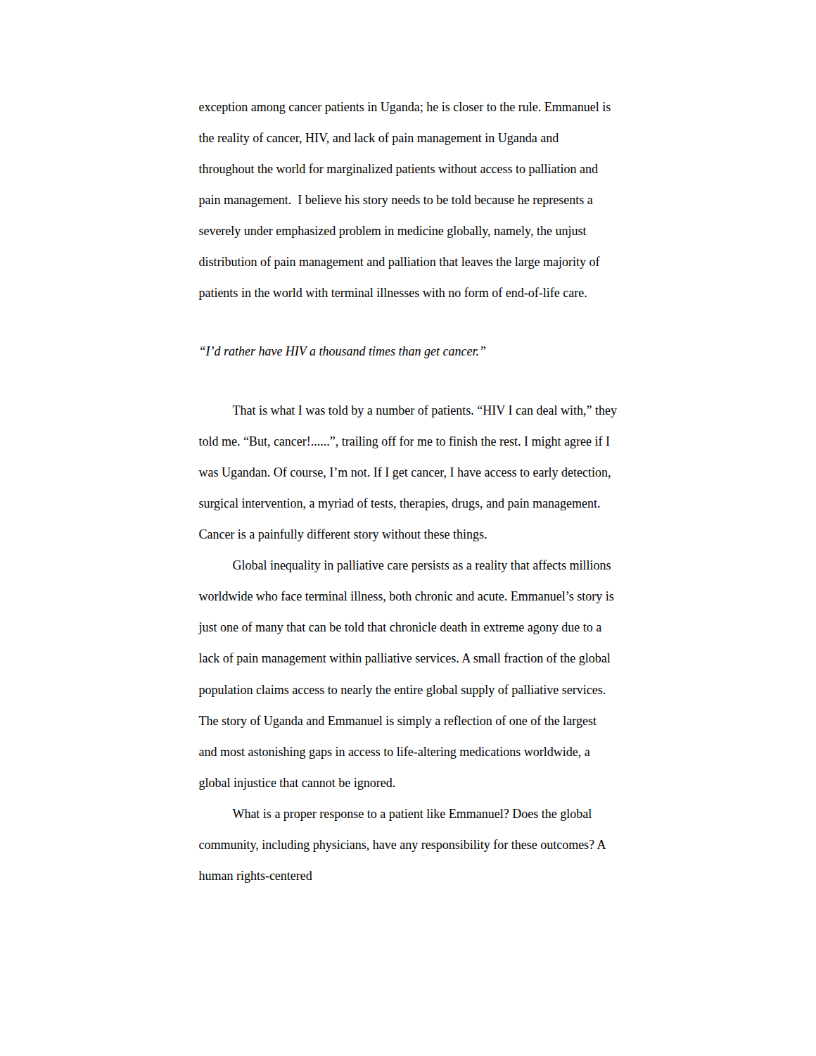exception among cancer patients in Uganda; he is closer to the rule. Emmanuel is the reality of cancer, HIV, and lack of pain management in Uganda and throughout the world for marginalized patients without access to palliation and pain management. I believe his story needs to be told because he represents a severely under emphasized problem in medicine globally, namely, the unjust distribution of pain management and palliation that leaves the large majority of patients in the world with terminal illnesses with no form of end-of-life care.
“I’d rather have HIV a thousand times than get cancer.”
That is what I was told by a number of patients. “HIV I can deal with,” they told me. “But, cancer!......”, trailing off for me to finish the rest. I might agree if I was Ugandan. Of course, I’m not. If I get cancer, I have access to early detection, surgical intervention, a myriad of tests, therapies, drugs, and pain management. Cancer is a painfully different story without these things.
Global inequality in palliative care persists as a reality that affects millions worldwide who face terminal illness, both chronic and acute. Emmanuel’s story is just one of many that can be told that chronicle death in extreme agony due to a lack of pain management within palliative services. A small fraction of the global population claims access to nearly the entire global supply of palliative services. The story of Uganda and Emmanuel is simply a reflection of one of the largest and most astonishing gaps in access to life-altering medications worldwide, a global injustice that cannot be ignored.
What is a proper response to a patient like Emmanuel? Does the global community, including physicians, have any responsibility for these outcomes? A human rights-centered